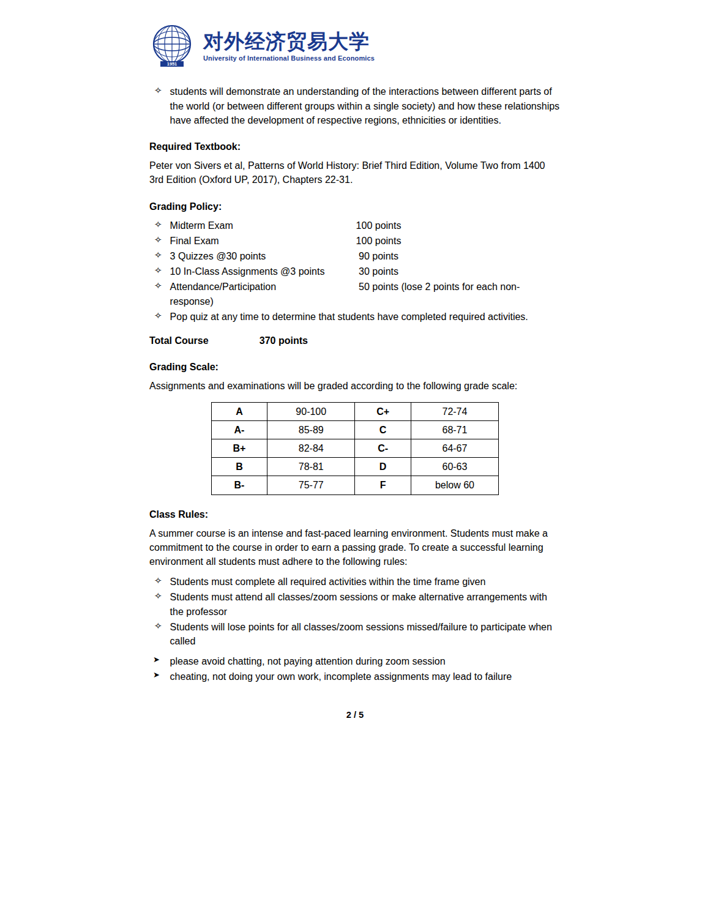1951
对外经济贸易大学
University of International Business and Economics
students will demonstrate an understanding of the interactions between different parts of the world (or between different groups within a single society) and how these relationships have affected the development of respective regions, ethnicities or identities.
Required Textbook:
Peter von Sivers et al, Patterns of World History: Brief Third Edition, Volume Two from 1400 3rd Edition (Oxford UP, 2017), Chapters 22-31.
Grading Policy:
Midterm Exam100 points
Final Exam100 points
3 Quizzes @30 points 90 points
10 In-Class Assignments @3 points 30 points
Attendance/Participation 50 points (lose 2 points for each non-response)
Pop quiz at any time to determine that students have completed required activities.
Total Course370 points
Grading Scale:
Assignments and examinations will be graded according to the following grade scale:
| A | 90-100 | C+ | 72-74 |
| A- | 85-89 | C | 68-71 |
| B+ | 82-84 | C- | 64-67 |
| B | 78-81 | D | 60-63 |
| B- | 75-77 | F | below 60 |
Class Rules:
A summer course is an intense and fast-paced learning environment. Students must make a commitment to the course in order to earn a passing grade. To create a successful learning environment all students must adhere to the following rules:
Students must complete all required activities within the time frame given
Students must attend all classes/zoom sessions or make alternative arrangements with the professor
Students will lose points for all classes/zoom sessions missed/failure to participate when called
please avoid chatting, not paying attention during zoom session
cheating, not doing your own work, incomplete assignments may lead to failure
2 / 5